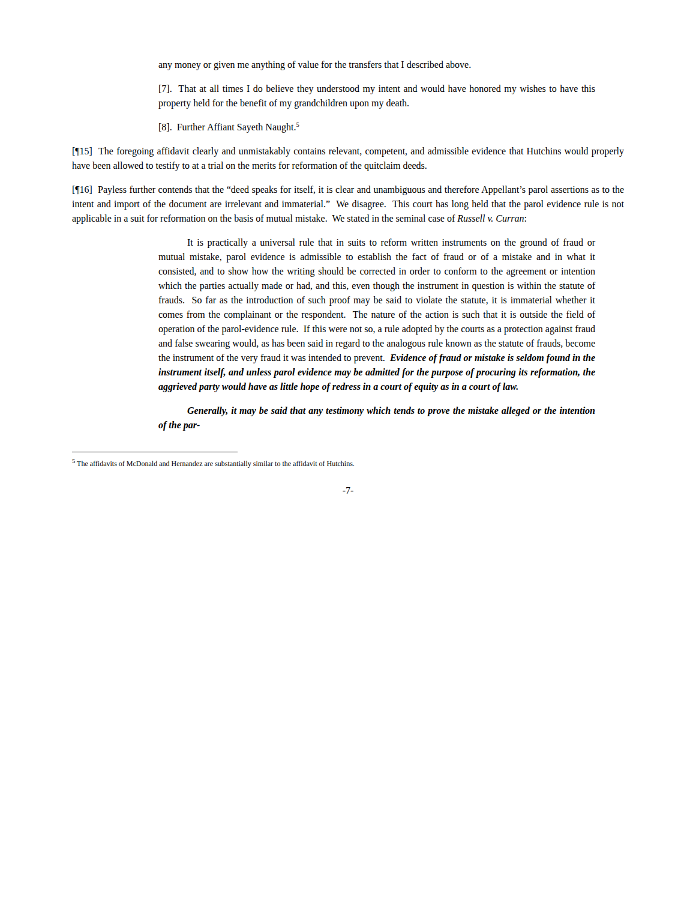any money or given me anything of value for the transfers that I described above.
[7]. That at all times I do believe they understood my intent and would have honored my wishes to have this property held for the benefit of my grandchildren upon my death.
[8]. Further Affiant Sayeth Naught.5
[¶15] The foregoing affidavit clearly and unmistakably contains relevant, competent, and admissible evidence that Hutchins would properly have been allowed to testify to at a trial on the merits for reformation of the quitclaim deeds.
[¶16] Payless further contends that the “deed speaks for itself, it is clear and unambiguous and therefore Appellant’s parol assertions as to the intent and import of the document are irrelevant and immaterial.” We disagree. This court has long held that the parol evidence rule is not applicable in a suit for reformation on the basis of mutual mistake. We stated in the seminal case of Russell v. Curran:
It is practically a universal rule that in suits to reform written instruments on the ground of fraud or mutual mistake, parol evidence is admissible to establish the fact of fraud or of a mistake and in what it consisted, and to show how the writing should be corrected in order to conform to the agreement or intention which the parties actually made or had, and this, even though the instrument in question is within the statute of frauds. So far as the introduction of such proof may be said to violate the statute, it is immaterial whether it comes from the complainant or the respondent. The nature of the action is such that it is outside the field of operation of the parol-evidence rule. If this were not so, a rule adopted by the courts as a protection against fraud and false swearing would, as has been said in regard to the analogous rule known as the statute of frauds, become the instrument of the very fraud it was intended to prevent. Evidence of fraud or mistake is seldom found in the instrument itself, and unless parol evidence may be admitted for the purpose of procuring its reformation, the aggrieved party would have as little hope of redress in a court of equity as in a court of law.
Generally, it may be said that any testimony which tends to prove the mistake alleged or the intention of the par-
5 The affidavits of McDonald and Hernandez are substantially similar to the affidavit of Hutchins.
-7-